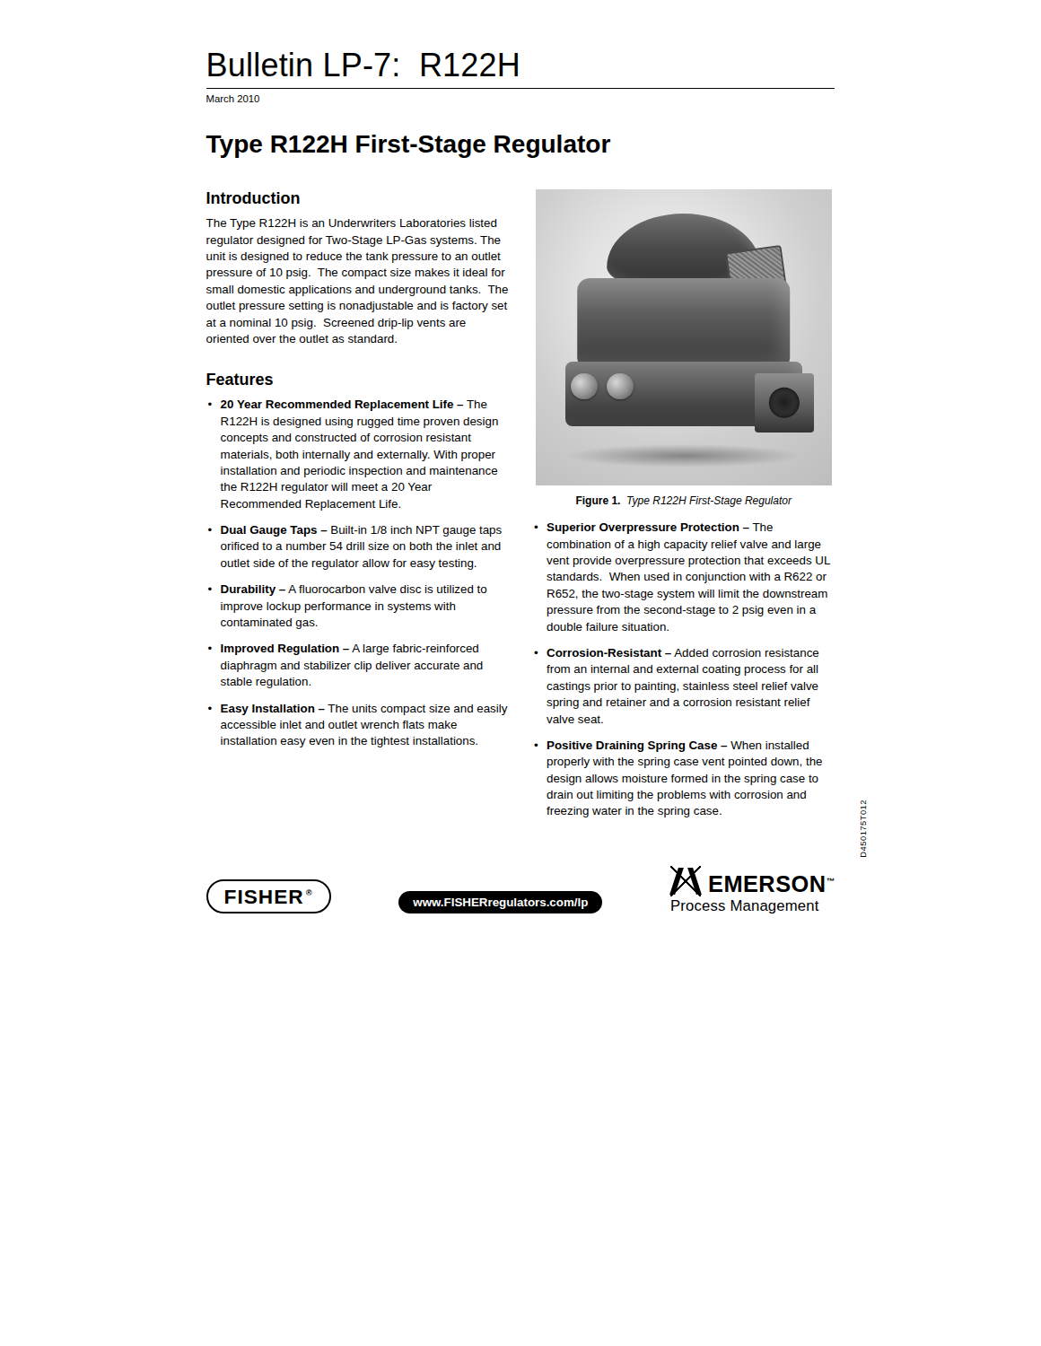Bulletin LP-7: R122H
March 2010
Type R122H First-Stage Regulator
Introduction
The Type R122H is an Underwriters Laboratories listed regulator designed for Two-Stage LP-Gas systems. The unit is designed to reduce the tank pressure to an outlet pressure of 10 psig. The compact size makes it ideal for small domestic applications and underground tanks. The outlet pressure setting is nonadjustable and is factory set at a nominal 10 psig. Screened drip-lip vents are oriented over the outlet as standard.
Features
20 Year Recommended Replacement Life – The R122H is designed using rugged time proven design concepts and constructed of corrosion resistant materials, both internally and externally. With proper installation and periodic inspection and maintenance the R122H regulator will meet a 20 Year Recommended Replacement Life.
Dual Gauge Taps – Built-in 1/8 inch NPT gauge taps orificed to a number 54 drill size on both the inlet and outlet side of the regulator allow for easy testing.
Durability – A fluorocarbon valve disc is utilized to improve lockup performance in systems with contaminated gas.
Improved Regulation – A large fabric-reinforced diaphragm and stabilizer clip deliver accurate and stable regulation.
Easy Installation – The units compact size and easily accessible inlet and outlet wrench flats make installation easy even in the tightest installations.
Figure 1. Type R122H First-Stage Regulator
Superior Overpressure Protection – The combination of a high capacity relief valve and large vent provide overpressure protection that exceeds UL standards. When used in conjunction with a R622 or R652, the two-stage system will limit the downstream pressure from the second-stage to 2 psig even in a double failure situation.
Corrosion-Resistant – Added corrosion resistance from an internal and external coating process for all castings prior to painting, stainless steel relief valve spring and retainer and a corrosion resistant relief valve seat.
Positive Draining Spring Case – When installed properly with the spring case vent pointed down, the design allows moisture formed in the spring case to drain out limiting the problems with corrosion and freezing water in the spring case.
D450175T012
FISHER®
www.FISHERregulators.com/lp
EMERSON™
Process Management